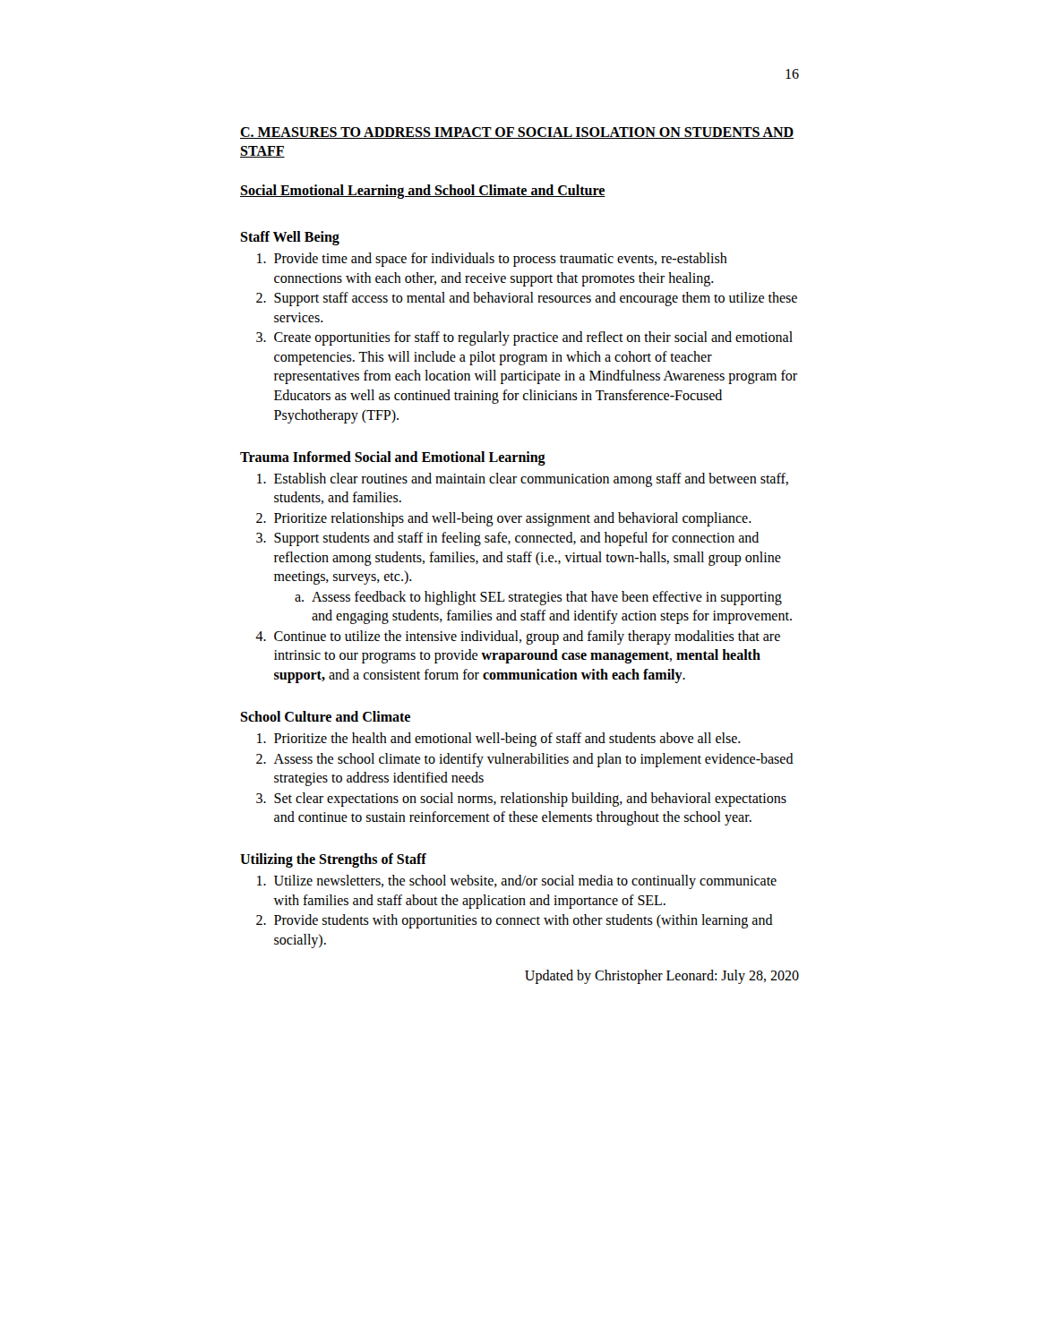16
C. MEASURES TO ADDRESS IMPACT OF SOCIAL ISOLATION ON STUDENTS AND STAFF
Social Emotional Learning and School Climate and Culture
Staff Well Being
Provide time and space for individuals to process traumatic events, re-establish connections with each other, and receive support that promotes their healing.
Support staff access to mental and behavioral resources and encourage them to utilize these services.
Create opportunities for staff to regularly practice and reflect on their social and emotional competencies. This will include a pilot program in which a cohort of teacher representatives from each location will participate in a Mindfulness Awareness program for Educators as well as continued training for clinicians in Transference-Focused Psychotherapy (TFP).
Trauma Informed Social and Emotional Learning
Establish clear routines and maintain clear communication among staff and between staff, students, and families.
Prioritize relationships and well-being over assignment and behavioral compliance.
Support students and staff in feeling safe, connected, and hopeful for connection and reflection among students, families, and staff (i.e., virtual town-halls, small group online meetings, surveys, etc.).
Assess feedback to highlight SEL strategies that have been effective in supporting and engaging students, families and staff and identify action steps for improvement.
Continue to utilize the intensive individual, group and family therapy modalities that are intrinsic to our programs to provide wraparound case management, mental health support, and a consistent forum for communication with each family.
School Culture and Climate
Prioritize the health and emotional well-being of staff and students above all else.
Assess the school climate to identify vulnerabilities and plan to implement evidence-based strategies to address identified needs
Set clear expectations on social norms, relationship building, and behavioral expectations and continue to sustain reinforcement of these elements throughout the school year.
Utilizing the Strengths of Staff
Utilize newsletters, the school website, and/or social media to continually communicate with families and staff about the application and importance of SEL.
Provide students with opportunities to connect with other students (within learning and socially).
Updated by Christopher Leonard: July 28, 2020